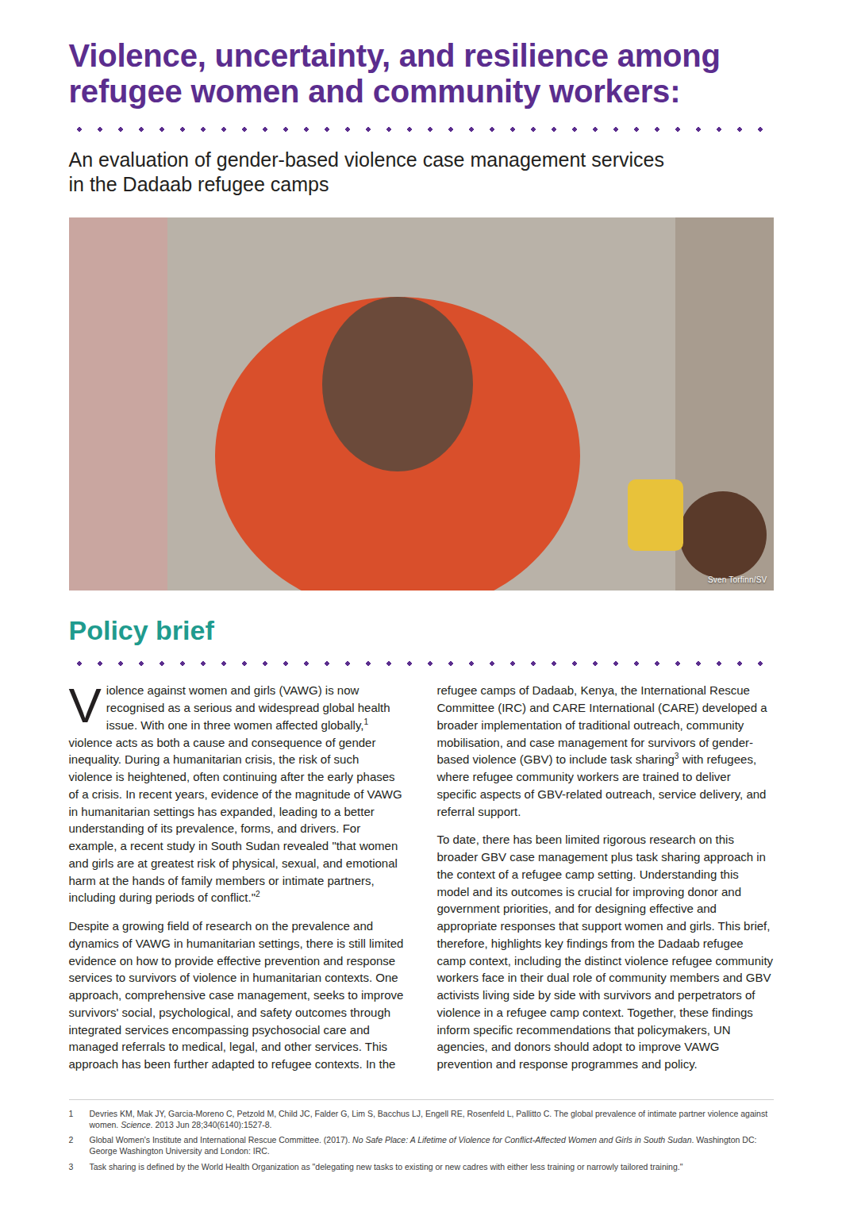Violence, uncertainty, and resilience among
refugee women and community workers:
An evaluation of gender-based violence case management services
in the Dadaab refugee camps
Sven Torfinn/SV
Policy brief
Violence against women and girls (VAWG) is now recognised as a serious and widespread global health issue. With one in three women affected globally,1 violence acts as both a cause and consequence of gender inequality. During a humanitarian crisis, the risk of such violence is heightened, often continuing after the early phases of a crisis. In recent years, evidence of the magnitude of VAWG in humanitarian settings has expanded, leading to a better understanding of its prevalence, forms, and drivers. For example, a recent study in South Sudan revealed "that women and girls are at greatest risk of physical, sexual, and emotional harm at the hands of family members or intimate partners, including during periods of conflict."2
Despite a growing field of research on the prevalence and dynamics of VAWG in humanitarian settings, there is still limited evidence on how to provide effective prevention and response services to survivors of violence in humanitarian contexts. One approach, comprehensive case management, seeks to improve survivors' social, psychological, and safety outcomes through integrated services encompassing psychosocial care and managed referrals to medical, legal, and other services. This approach has been further adapted to refugee contexts. In the refugee camps of Dadaab, Kenya, the International Rescue Committee (IRC) and CARE International (CARE) developed a broader implementation of traditional outreach, community mobilisation, and case management for survivors of gender-based violence (GBV) to include task sharing3 with refugees, where refugee community workers are trained to deliver specific aspects of GBV-related outreach, service delivery, and referral support.
To date, there has been limited rigorous research on this broader GBV case management plus task sharing approach in the context of a refugee camp setting. Understanding this model and its outcomes is crucial for improving donor and government priorities, and for designing effective and appropriate responses that support women and girls. This brief, therefore, highlights key findings from the Dadaab refugee camp context, including the distinct violence refugee community workers face in their dual role of community members and GBV activists living side by side with survivors and perpetrators of violence in a refugee camp context. Together, these findings inform specific recommendations that policymakers, UN agencies, and donors should adopt to improve VAWG prevention and response programmes and policy.
Devries KM, Mak JY, Garcia-Moreno C, Petzold M, Child JC, Falder G, Lim S, Bacchus LJ, Engell RE, Rosenfeld L, Pallitto C. The global prevalence of intimate partner violence against women. Science. 2013 Jun 28;340(6140):1527-8.
Global Women's Institute and International Rescue Committee. (2017). No Safe Place: A Lifetime of Violence for Conflict-Affected Women and Girls in South Sudan. Washington DC: George Washington University and London: IRC.
Task sharing is defined by the World Health Organization as "delegating new tasks to existing or new cadres with either less training or narrowly tailored training."